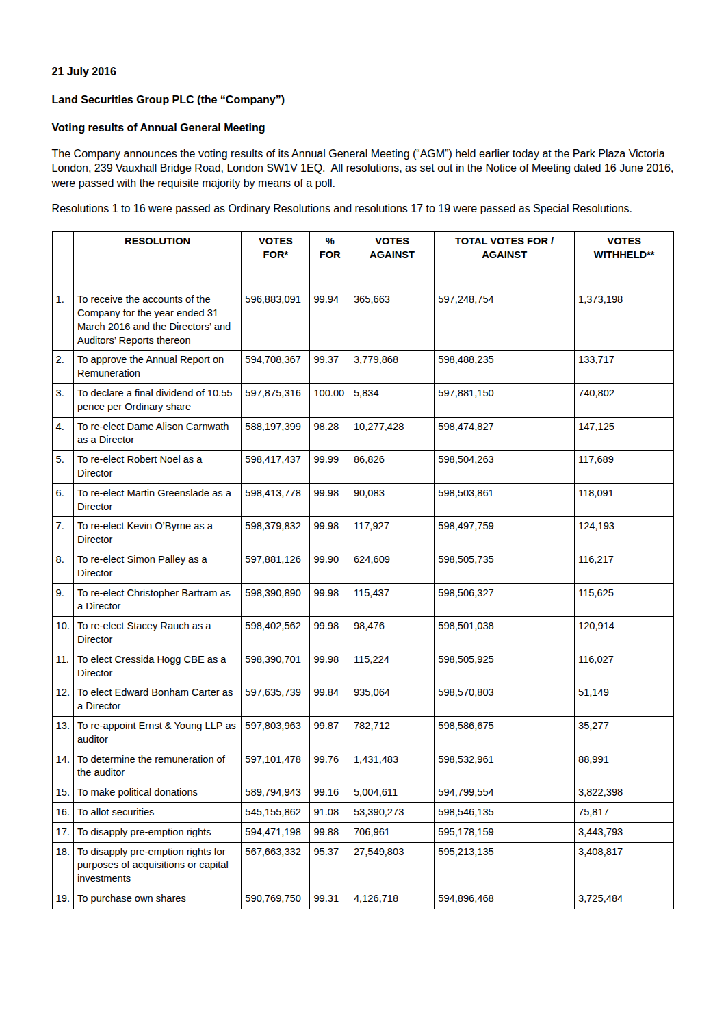21 July 2016
Land Securities Group PLC (the “Company”)
Voting results of Annual General Meeting
The Company announces the voting results of its Annual General Meeting (“AGM”) held earlier today at the Park Plaza Victoria London, 239 Vauxhall Bridge Road, London SW1V 1EQ. All resolutions, as set out in the Notice of Meeting dated 16 June 2016, were passed with the requisite majority by means of a poll.
Resolutions 1 to 16 were passed as Ordinary Resolutions and resolutions 17 to 19 were passed as Special Resolutions.
| | RESOLUTION | VOTES FOR* | % FOR | VOTES AGAINST | TOTAL VOTES FOR / AGAINST | VOTES WITHHELD** |
| --- | --- | --- | --- | --- | --- | --- |
| 1. | To receive the accounts of the Company for the year ended 31 March 2016 and the Directors’ and Auditors’ Reports thereon | 596,883,091 | 99.94 | 365,663 | 597,248,754 | 1,373,198 |
| 2. | To approve the Annual Report on Remuneration | 594,708,367 | 99.37 | 3,779,868 | 598,488,235 | 133,717 |
| 3. | To declare a final dividend of 10.55 pence per Ordinary share | 597,875,316 | 100.00 | 5,834 | 597,881,150 | 740,802 |
| 4. | To re-elect Dame Alison Carnwath as a Director | 588,197,399 | 98.28 | 10,277,428 | 598,474,827 | 147,125 |
| 5. | To re-elect Robert Noel as a Director | 598,417,437 | 99.99 | 86,826 | 598,504,263 | 117,689 |
| 6. | To re-elect Martin Greenslade as a Director | 598,413,778 | 99.98 | 90,083 | 598,503,861 | 118,091 |
| 7. | To re-elect Kevin O’Byrne as a Director | 598,379,832 | 99.98 | 117,927 | 598,497,759 | 124,193 |
| 8. | To re-elect Simon Palley as a Director | 597,881,126 | 99.90 | 624,609 | 598,505,735 | 116,217 |
| 9. | To re-elect Christopher Bartram as a Director | 598,390,890 | 99.98 | 115,437 | 598,506,327 | 115,625 |
| 10. | To re-elect Stacey Rauch as a Director | 598,402,562 | 99.98 | 98,476 | 598,501,038 | 120,914 |
| 11. | To elect Cressida Hogg CBE as a Director | 598,390,701 | 99.98 | 115,224 | 598,505,925 | 116,027 |
| 12. | To elect Edward Bonham Carter as a Director | 597,635,739 | 99.84 | 935,064 | 598,570,803 | 51,149 |
| 13. | To re-appoint Ernst & Young LLP as auditor | 597,803,963 | 99.87 | 782,712 | 598,586,675 | 35,277 |
| 14. | To determine the remuneration of the auditor | 597,101,478 | 99.76 | 1,431,483 | 598,532,961 | 88,991 |
| 15. | To make political donations | 589,794,943 | 99.16 | 5,004,611 | 594,799,554 | 3,822,398 |
| 16. | To allot securities | 545,155,862 | 91.08 | 53,390,273 | 598,546,135 | 75,817 |
| 17. | To disapply pre-emption rights | 594,471,198 | 99.88 | 706,961 | 595,178,159 | 3,443,793 |
| 18. | To disapply pre-emption rights for purposes of acquisitions or capital investments | 567,663,332 | 95.37 | 27,549,803 | 595,213,135 | 3,408,817 |
| 19. | To purchase own shares | 590,769,750 | 99.31 | 4,126,718 | 594,896,468 | 3,725,484 |